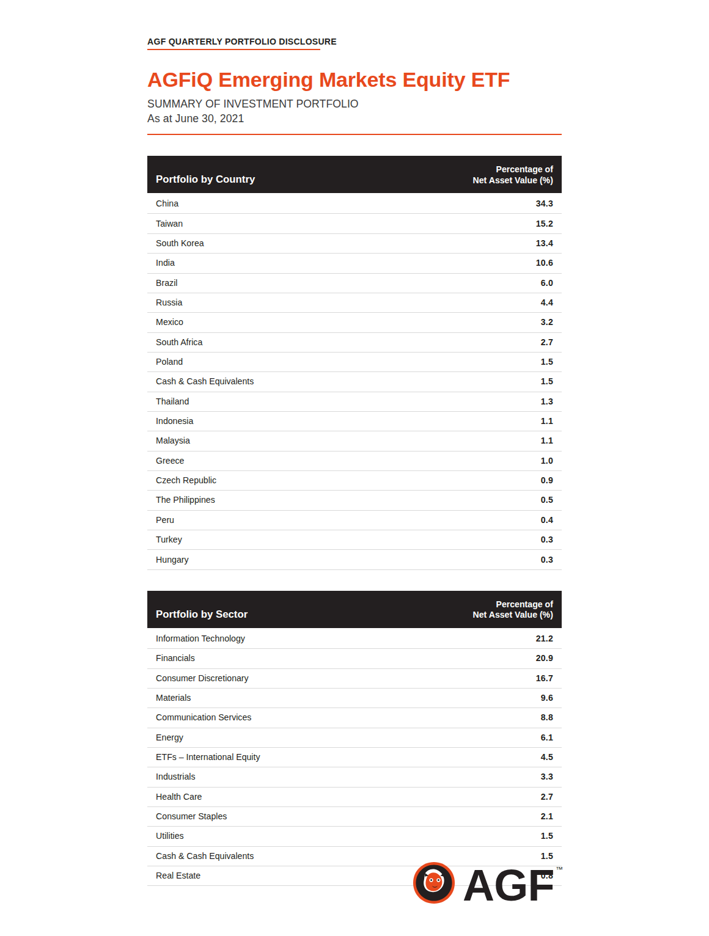AGF Quarterly Portfolio Disclosure
AGFiQ Emerging Markets Equity ETF
SUMMARY OF INVESTMENT PORTFOLIOAs at June 30, 2021
| Portfolio by Country | Percentage of Net Asset Value (%) |
| --- | --- |
| China | 34.3 |
| Taiwan | 15.2 |
| South Korea | 13.4 |
| India | 10.6 |
| Brazil | 6.0 |
| Russia | 4.4 |
| Mexico | 3.2 |
| South Africa | 2.7 |
| Poland | 1.5 |
| Cash & Cash Equivalents | 1.5 |
| Thailand | 1.3 |
| Indonesia | 1.1 |
| Malaysia | 1.1 |
| Greece | 1.0 |
| Czech Republic | 0.9 |
| The Philippines | 0.5 |
| Peru | 0.4 |
| Turkey | 0.3 |
| Hungary | 0.3 |
| Portfolio by Sector | Percentage of Net Asset Value (%) |
| --- | --- |
| Information Technology | 21.2 |
| Financials | 20.9 |
| Consumer Discretionary | 16.7 |
| Materials | 9.6 |
| Communication Services | 8.8 |
| Energy | 6.1 |
| ETFs – International Equity | 4.5 |
| Industrials | 3.3 |
| Health Care | 2.7 |
| Consumer Staples | 2.1 |
| Utilities | 1.5 |
| Cash & Cash Equivalents | 1.5 |
| Real Estate | 0.8 |
AGF™